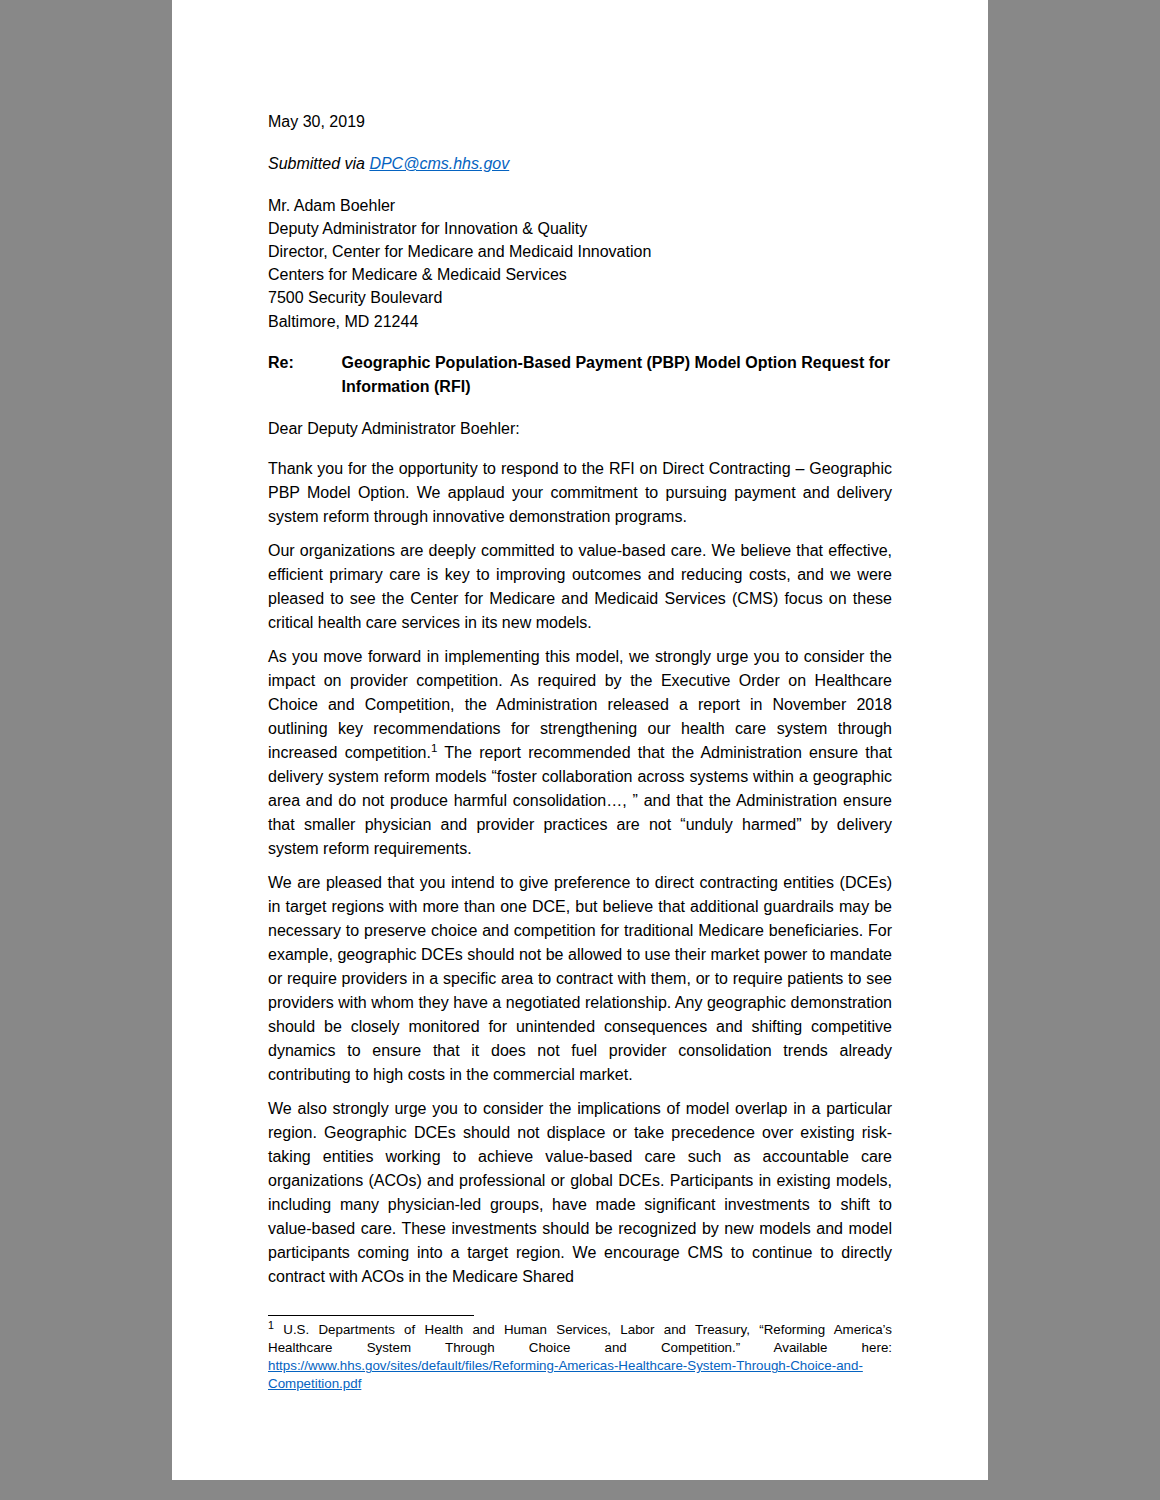May 30, 2019
Submitted via DPC@cms.hhs.gov
Mr. Adam Boehler
Deputy Administrator for Innovation & Quality
Director, Center for Medicare and Medicaid Innovation
Centers for Medicare & Medicaid Services
7500 Security Boulevard
Baltimore, MD 21244
Re: Geographic Population-Based Payment (PBP) Model Option Request for Information (RFI)
Dear Deputy Administrator Boehler:
Thank you for the opportunity to respond to the RFI on Direct Contracting – Geographic PBP Model Option. We applaud your commitment to pursuing payment and delivery system reform through innovative demonstration programs.
Our organizations are deeply committed to value-based care. We believe that effective, efficient primary care is key to improving outcomes and reducing costs, and we were pleased to see the Center for Medicare and Medicaid Services (CMS) focus on these critical health care services in its new models.
As you move forward in implementing this model, we strongly urge you to consider the impact on provider competition. As required by the Executive Order on Healthcare Choice and Competition, the Administration released a report in November 2018 outlining key recommendations for strengthening our health care system through increased competition.1 The report recommended that the Administration ensure that delivery system reform models “foster collaboration across systems within a geographic area and do not produce harmful consolidation…, ” and that the Administration ensure that smaller physician and provider practices are not “unduly harmed” by delivery system reform requirements.
We are pleased that you intend to give preference to direct contracting entities (DCEs) in target regions with more than one DCE, but believe that additional guardrails may be necessary to preserve choice and competition for traditional Medicare beneficiaries. For example, geographic DCEs should not be allowed to use their market power to mandate or require providers in a specific area to contract with them, or to require patients to see providers with whom they have a negotiated relationship. Any geographic demonstration should be closely monitored for unintended consequences and shifting competitive dynamics to ensure that it does not fuel provider consolidation trends already contributing to high costs in the commercial market.
We also strongly urge you to consider the implications of model overlap in a particular region. Geographic DCEs should not displace or take precedence over existing risk-taking entities working to achieve value-based care such as accountable care organizations (ACOs) and professional or global DCEs. Participants in existing models, including many physician-led groups, have made significant investments to shift to value-based care. These investments should be recognized by new models and model participants coming into a target region. We encourage CMS to continue to directly contract with ACOs in the Medicare Shared
1 U.S. Departments of Health and Human Services, Labor and Treasury, “Reforming America’s Healthcare System Through Choice and Competition.” Available here: https://www.hhs.gov/sites/default/files/Reforming-Americas-Healthcare-System-Through-Choice-and-Competition.pdf